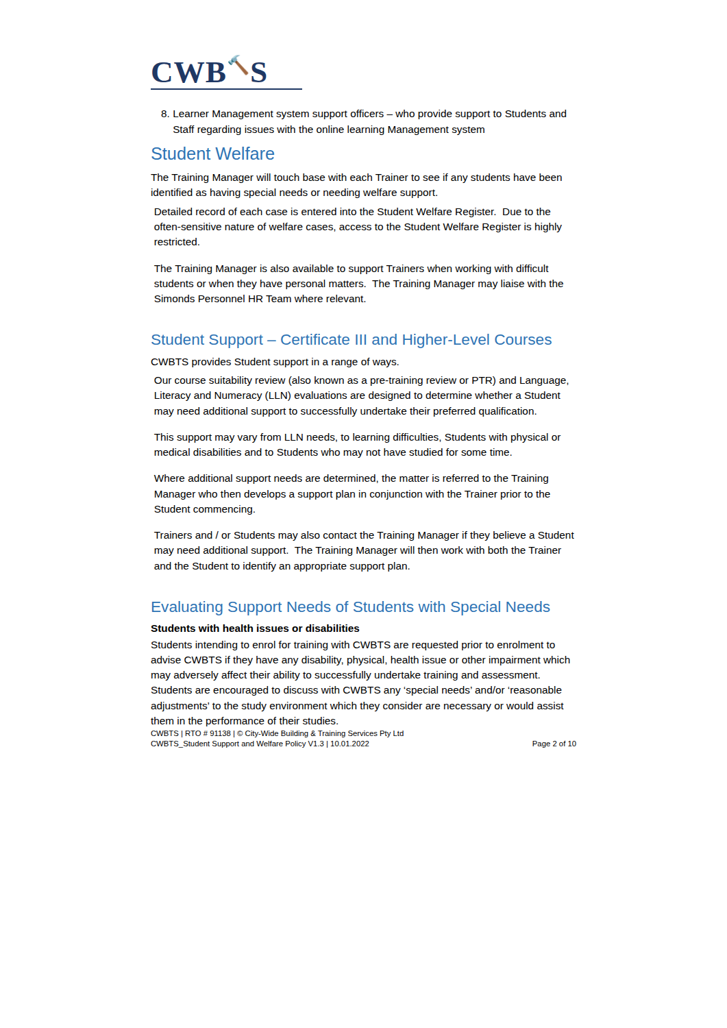CWB🔨S
Learner Management system support officers – who provide support to Students and Staff regarding issues with the online learning Management system
Student Welfare
The Training Manager will touch base with each Trainer to see if any students have been identified as having special needs or needing welfare support.
Detailed record of each case is entered into the Student Welfare Register. Due to the often-sensitive nature of welfare cases, access to the Student Welfare Register is highly restricted.
The Training Manager is also available to support Trainers when working with difficult students or when they have personal matters. The Training Manager may liaise with the Simonds Personnel HR Team where relevant.
Student Support – Certificate III and Higher-Level Courses
CWBTS provides Student support in a range of ways.
Our course suitability review (also known as a pre-training review or PTR) and Language, Literacy and Numeracy (LLN) evaluations are designed to determine whether a Student may need additional support to successfully undertake their preferred qualification.
This support may vary from LLN needs, to learning difficulties, Students with physical or medical disabilities and to Students who may not have studied for some time.
Where additional support needs are determined, the matter is referred to the Training Manager who then develops a support plan in conjunction with the Trainer prior to the Student commencing.
Trainers and / or Students may also contact the Training Manager if they believe a Student may need additional support. The Training Manager will then work with both the Trainer and the Student to identify an appropriate support plan.
Evaluating Support Needs of Students with Special Needs
Students with health issues or disabilities
Students intending to enrol for training with CWBTS are requested prior to enrolment to advise CWBTS if they have any disability, physical, health issue or other impairment which may adversely affect their ability to successfully undertake training and assessment. Students are encouraged to discuss with CWBTS any ‘special needs’ and/or ‘reasonable adjustments’ to the study environment which they consider are necessary or would assist them in the performance of their studies.
CWBTS | RTO # 91138 | © City-Wide Building & Training Services Pty Ltd
CWBTS_Student Support and Welfare Policy V1.3 | 10.01.2022
Page 2 of 10